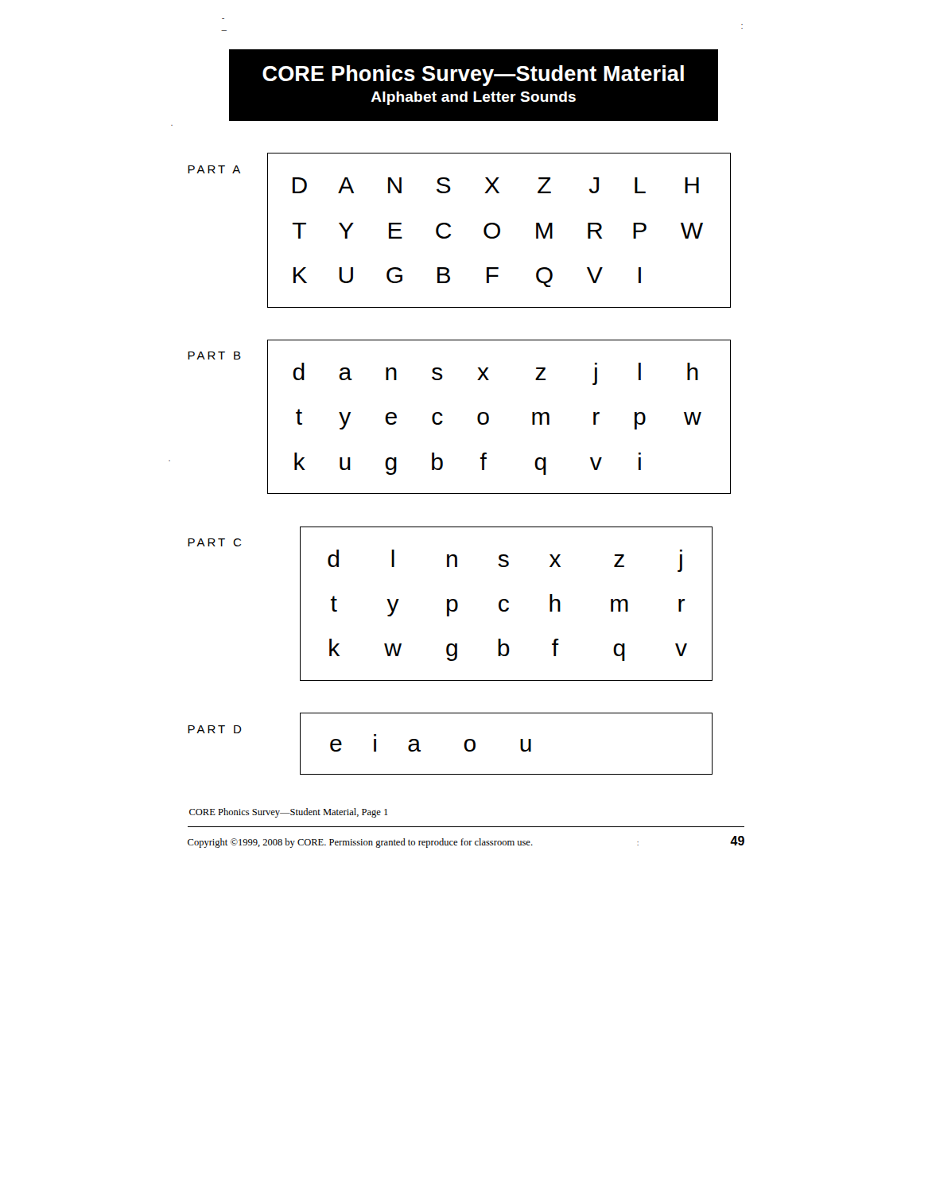-
_ : . .
CORE Phonics Survey—Student Material
Alphabet and Letter Sounds
PART A
| D | A | N | S | X | Z | J | L | H |
| T | Y | E | C | O | M | R | P | W |
| K | U | G | B | F | Q | V | I | |
PART B
| d | a | n | s | x | z | j | l | h |
| t | y | e | c | o | m | r | p | w |
| k | u | g | b | f | q | v | i | |
PART C
| d | l | n | s | x | z | j |
| t | y | p | c | h | m | r |
| k | w | g | b | f | q | v |
PART D
| e | i | a | o | u | |
CORE Phonics Survey—Student Material, Page 1
Copyright ©1999, 2008 by CORE. Permission granted to reproduce for classroom use.
:
49